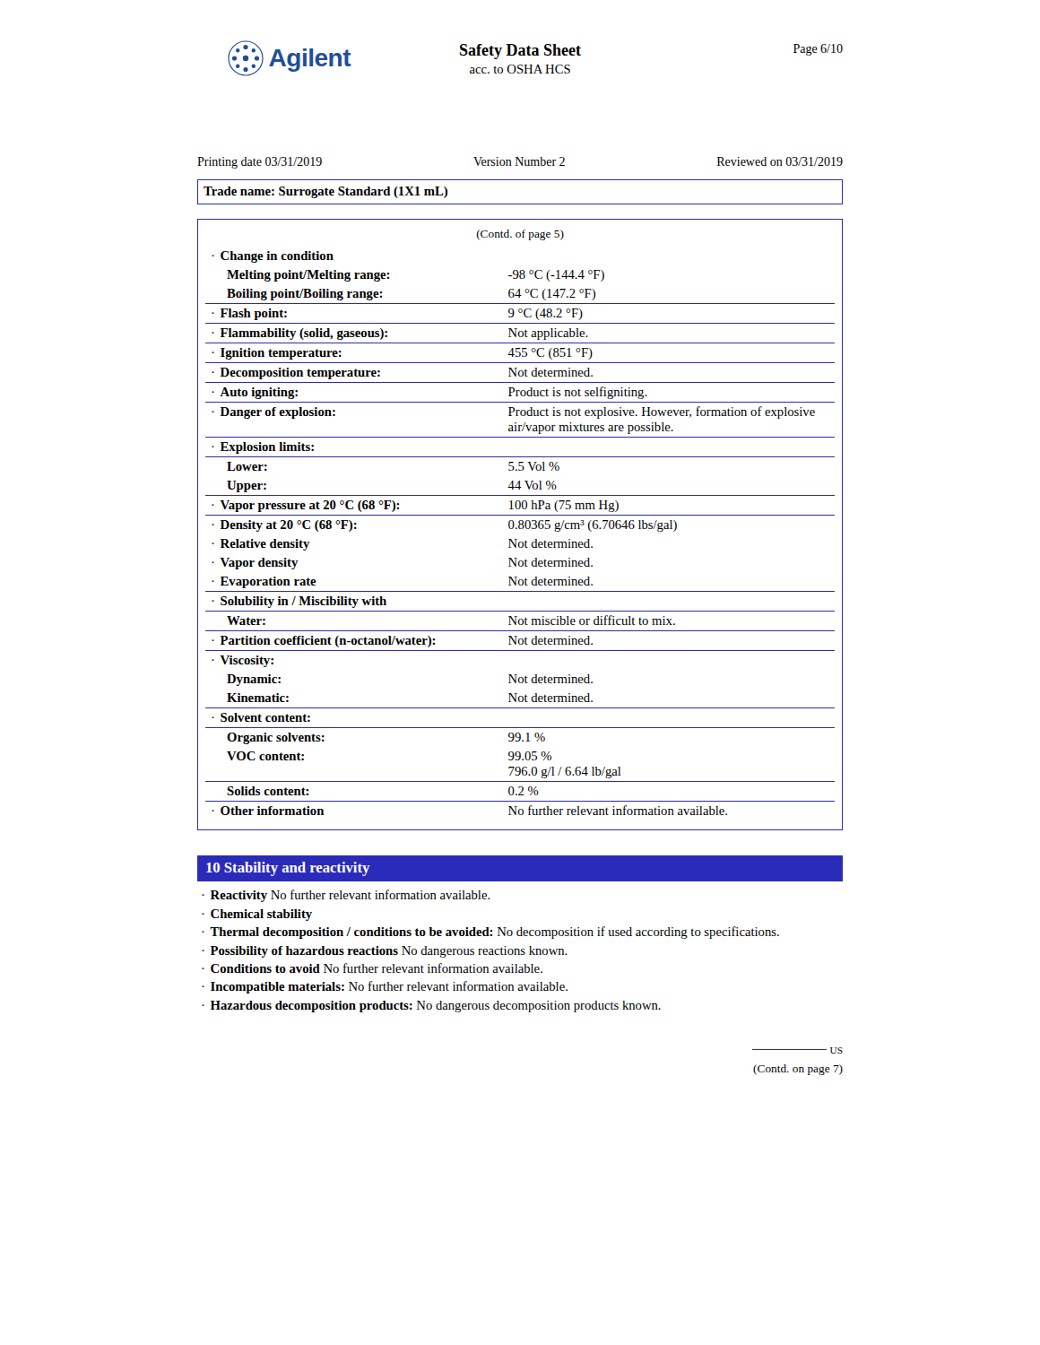Agilent
Page 6/10
Safety Data Sheet
acc. to OSHA HCS
Printing date 03/31/2019
Version Number 2
Reviewed on 03/31/2019
Trade name: Surrogate Standard (1X1 mL)
(Contd. of page 5)
| · Change in condition | |
| Melting point/Melting range: | -98 °C (-144.4 °F) |
| Boiling point/Boiling range: | 64 °C (147.2 °F) |
| · Flash point: | 9 °C (48.2 °F) |
| · Flammability (solid, gaseous): | Not applicable. |
| · Ignition temperature: | 455 °C (851 °F) |
| · Decomposition temperature: | Not determined. |
| · Auto igniting: | Product is not selfigniting. |
| · Danger of explosion: | Product is not explosive. However, formation of explosive air/vapor mixtures are possible. |
| · Explosion limits: | |
| Lower: | 5.5 Vol % |
| Upper: | 44 Vol % |
| · Vapor pressure at 20 °C (68 °F): | 100 hPa (75 mm Hg) |
| · Density at 20 °C (68 °F): | 0.80365 g/cm³ (6.70646 lbs/gal) |
| · Relative density | Not determined. |
| · Vapor density | Not determined. |
| · Evaporation rate | Not determined. |
| · Solubility in / Miscibility with | |
| Water: | Not miscible or difficult to mix. |
| · Partition coefficient (n-octanol/water): | Not determined. |
| · Viscosity: | |
| Dynamic: | Not determined. |
| Kinematic: | Not determined. |
| · Solvent content: | |
| Organic solvents: | 99.1 % |
| VOC content: | 99.05 % 796.0 g/l / 6.64 lb/gal |
| Solids content: | 0.2 % |
| · Other information | No further relevant information available. |
10 Stability and reactivity
· Reactivity No further relevant information available.
· Chemical stability
· Thermal decomposition / conditions to be avoided: No decomposition if used according to specifications.
· Possibility of hazardous reactions No dangerous reactions known.
· Conditions to avoid No further relevant information available.
· Incompatible materials: No further relevant information available.
· Hazardous decomposition products: No dangerous decomposition products known.
US
(Contd. on page 7)